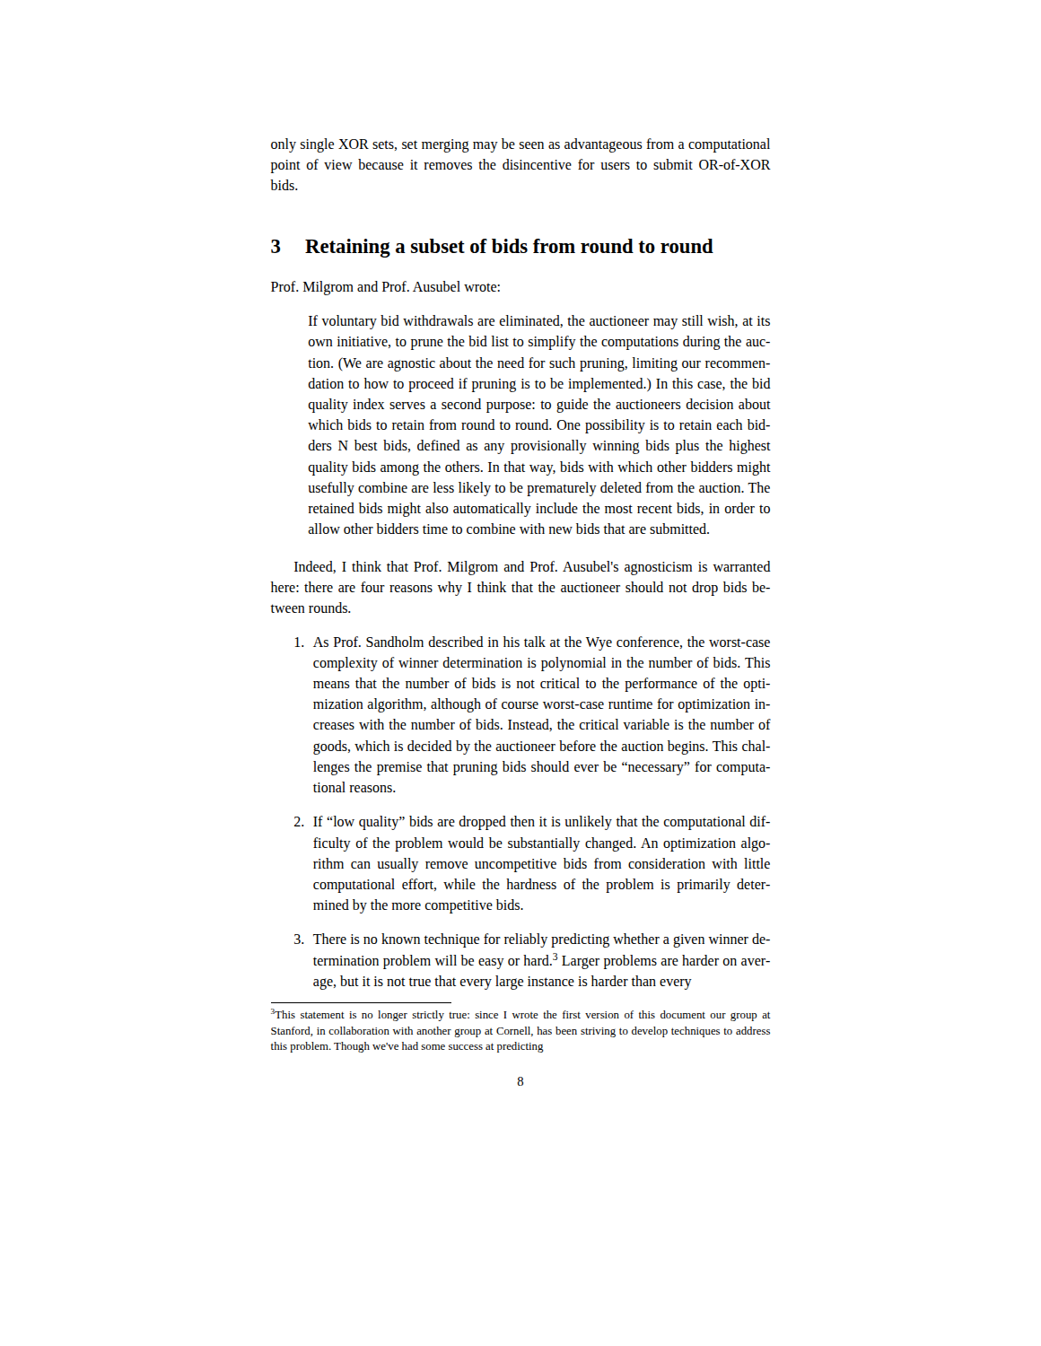only single XOR sets, set merging may be seen as advantageous from a computational point of view because it removes the disincentive for users to submit OR-of-XOR bids.
3 Retaining a subset of bids from round to round
Prof. Milgrom and Prof. Ausubel wrote:
If voluntary bid withdrawals are eliminated, the auctioneer may still wish, at its own initiative, to prune the bid list to simplify the computations during the auction. (We are agnostic about the need for such pruning, limiting our recommendation to how to proceed if pruning is to be implemented.) In this case, the bid quality index serves a second purpose: to guide the auctioneers decision about which bids to retain from round to round. One possibility is to retain each bidders N best bids, defined as any provisionally winning bids plus the highest quality bids among the others. In that way, bids with which other bidders might usefully combine are less likely to be prematurely deleted from the auction. The retained bids might also automatically include the most recent bids, in order to allow other bidders time to combine with new bids that are submitted.
Indeed, I think that Prof. Milgrom and Prof. Ausubel's agnosticism is warranted here: there are four reasons why I think that the auctioneer should not drop bids between rounds.
As Prof. Sandholm described in his talk at the Wye conference, the worst-case complexity of winner determination is polynomial in the number of bids. This means that the number of bids is not critical to the performance of the optimization algorithm, although of course worst-case runtime for optimization increases with the number of bids. Instead, the critical variable is the number of goods, which is decided by the auctioneer before the auction begins. This challenges the premise that pruning bids should ever be “necessary” for computational reasons.
If “low quality” bids are dropped then it is unlikely that the computational difficulty of the problem would be substantially changed. An optimization algorithm can usually remove uncompetitive bids from consideration with little computational effort, while the hardness of the problem is primarily determined by the more competitive bids.
There is no known technique for reliably predicting whether a given winner determination problem will be easy or hard.3 Larger problems are harder on average, but it is not true that every large instance is harder than every
3This statement is no longer strictly true: since I wrote the first version of this document our group at Stanford, in collaboration with another group at Cornell, has been striving to develop techniques to address this problem. Though we've had some success at predicting
8